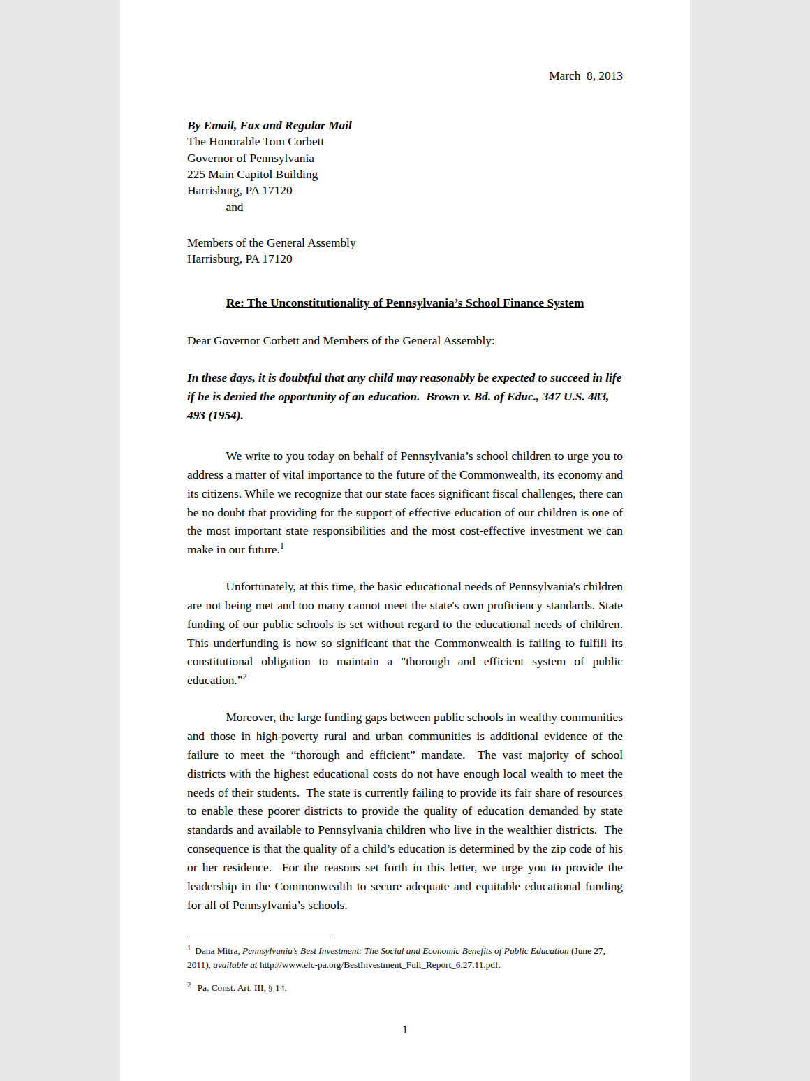March 8, 2013
By Email, Fax and Regular Mail
The Honorable Tom Corbett
Governor of Pennsylvania
225 Main Capitol Building
Harrisburg, PA 17120
and
Members of the General Assembly
Harrisburg, PA 17120
Re: The Unconstitutionality of Pennsylvania’s School Finance System
Dear Governor Corbett and Members of the General Assembly:
In these days, it is doubtful that any child may reasonably be expected to succeed in life if he is denied the opportunity of an education. Brown v. Bd. of Educ., 347 U.S. 483, 493 (1954).
We write to you today on behalf of Pennsylvania’s school children to urge you to address a matter of vital importance to the future of the Commonwealth, its economy and its citizens. While we recognize that our state faces significant fiscal challenges, there can be no doubt that providing for the support of effective education of our children is one of the most important state responsibilities and the most cost-effective investment we can make in our future.1
Unfortunately, at this time, the basic educational needs of Pennsylvania's children are not being met and too many cannot meet the state's own proficiency standards. State funding of our public schools is set without regard to the educational needs of children. This underfunding is now so significant that the Commonwealth is failing to fulfill its constitutional obligation to maintain a "thorough and efficient system of public education.”2
Moreover, the large funding gaps between public schools in wealthy communities and those in high-poverty rural and urban communities is additional evidence of the failure to meet the “thorough and efficient” mandate. The vast majority of school districts with the highest educational costs do not have enough local wealth to meet the needs of their students. The state is currently failing to provide its fair share of resources to enable these poorer districts to provide the quality of education demanded by state standards and available to Pennsylvania children who live in the wealthier districts. The consequence is that the quality of a child’s education is determined by the zip code of his or her residence. For the reasons set forth in this letter, we urge you to provide the leadership in the Commonwealth to secure adequate and equitable educational funding for all of Pennsylvania’s schools.
1 Dana Mitra, Pennsylvania’s Best Investment: The Social and Economic Benefits of Public Education (June 27, 2011), available at http://www.elc-pa.org/BestInvestment_Full_Report_6.27.11.pdf.
2 Pa. Const. Art. III, § 14.
1